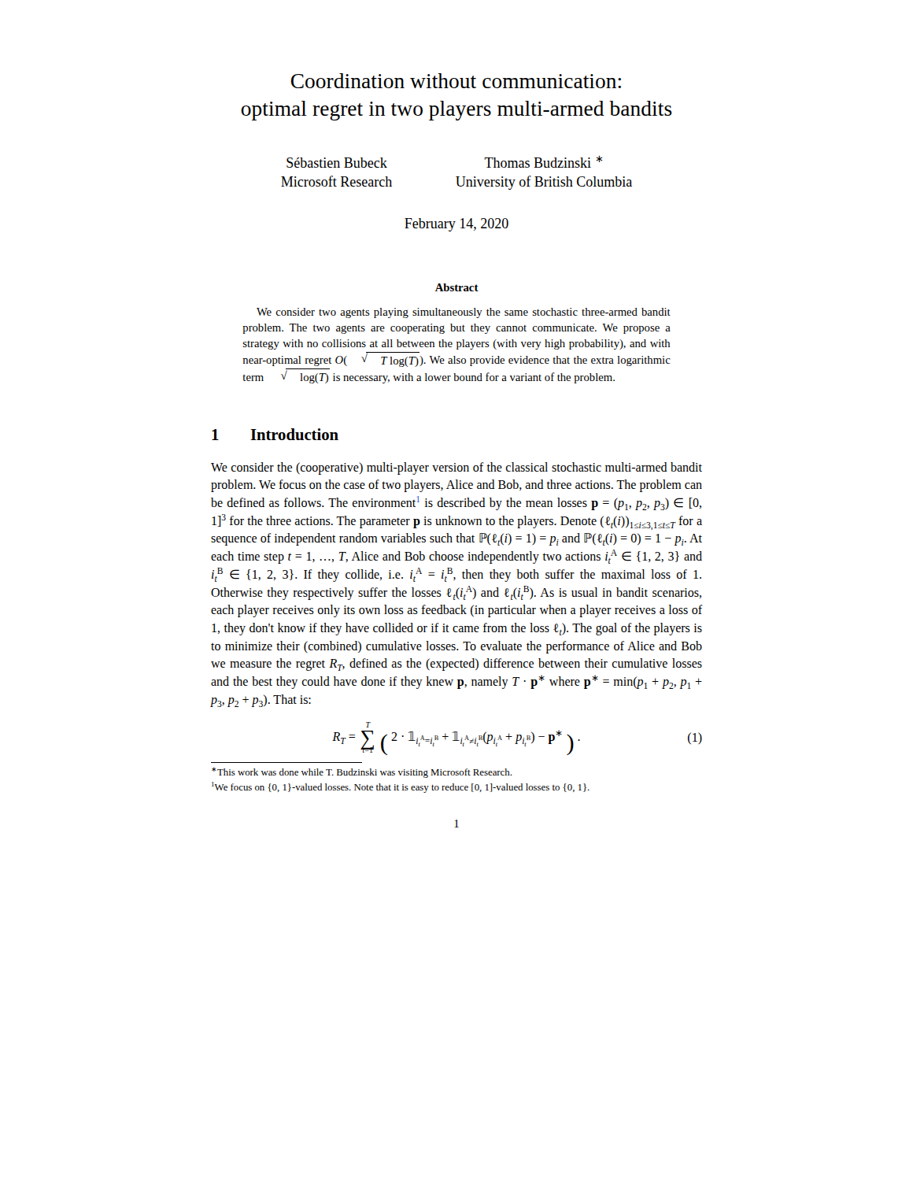Coordination without communication:
optimal regret in two players multi-armed bandits
| Sébastien Bubeck | Thomas Budzinski ∗ |
| Microsoft Research | University of British Columbia |
February 14, 2020
Abstract
We consider two agents playing simultaneously the same stochastic three-armed bandit problem. The two agents are cooperating but they cannot communicate. We propose a strategy with no collisions at all between the players (with very high probability), and with near-optimal regret O(T log(T)). We also provide evidence that the extra logarithmic term log(T) is necessary, with a lower bound for a variant of the problem.
1 Introduction
We consider the (cooperative) multi-player version of the classical stochastic multi-armed bandit problem. We focus on the case of two players, Alice and Bob, and three actions. The problem can be defined as follows. The environment1 is described by the mean losses p = (p1, p2, p3) ∈ [0, 1]3 for the three actions. The parameter p is unknown to the players. Denote (ℓt(i))1≤i≤3,1≤t≤T for a sequence of independent random variables such that ℙ(ℓt(i) = 1) = pi and ℙ(ℓt(i) = 0) = 1 − pi. At each time step t = 1, …, T, Alice and Bob choose independently two actions itA ∈ {1, 2, 3} and itB ∈ {1, 2, 3}. If they collide, i.e. itA = itB, then they both suffer the maximal loss of 1. Otherwise they respectively suffer the losses ℓt(itA) and ℓt(itB). As is usual in bandit scenarios, each player receives only its own loss as feedback (in particular when a player receives a loss of 1, they don't know if they have collided or if it came from the loss ℓt). The goal of the players is to minimize their (combined) cumulative losses. To evaluate the performance of Alice and Bob we measure the regret RT, defined as the (expected) difference between their cumulative losses and the best they could have done if they knew p, namely T · p∗ where p∗ = min(p1 + p2, p1 + p3, p2 + p3). That is:
RT = T∑t=1 ( 2 · 𝟙itA=itB + 𝟙itA≠itB(pitA + pitB) − p∗ ) . (1)
∗This work was done while T. Budzinski was visiting Microsoft Research.
1 We focus on {0, 1}-valued losses. Note that it is easy to reduce [0, 1]-valued losses to {0, 1}.
1